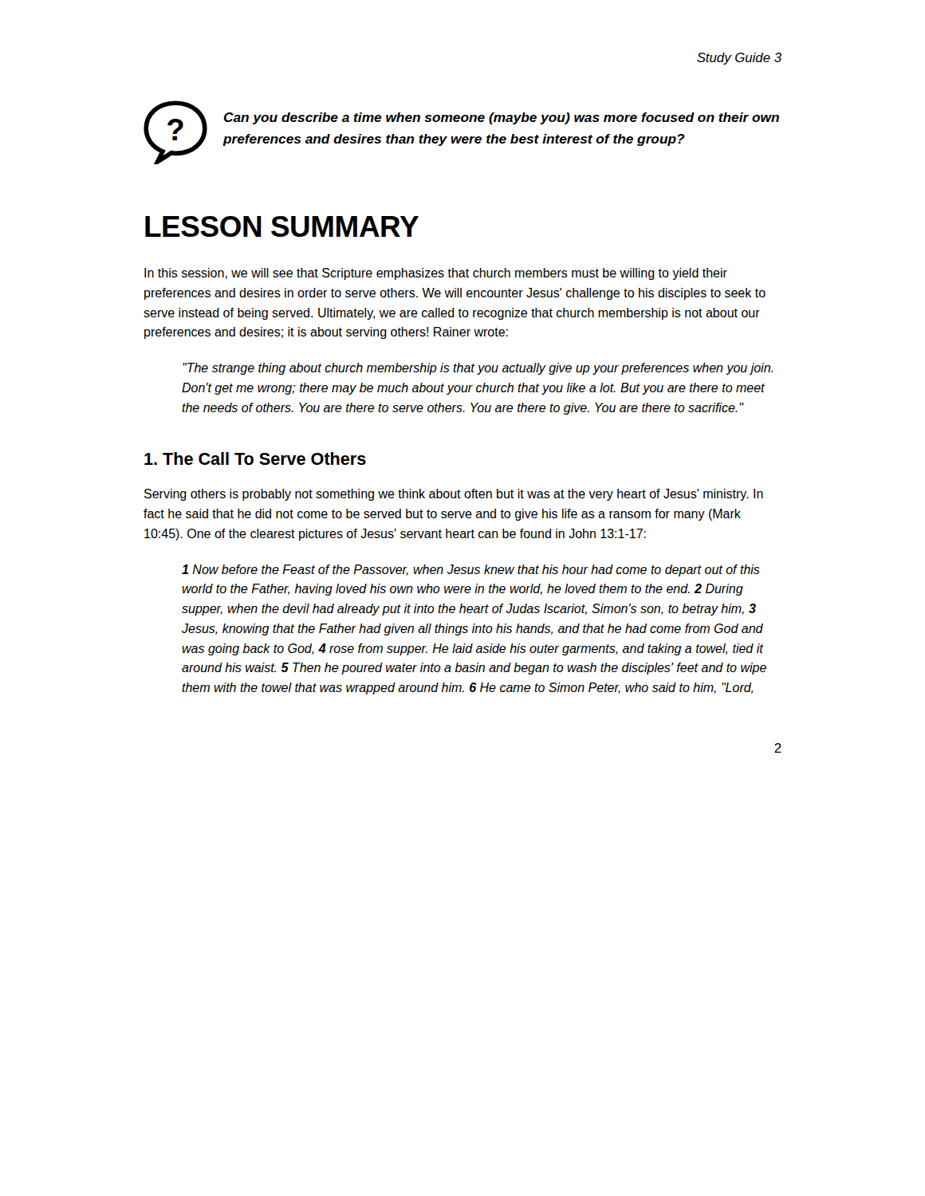Study Guide 3
?
Can you describe a time when someone (maybe you) was more focused on their own preferences and desires than they were the best interest of the group?
LESSON SUMMARY
In this session, we will see that Scripture emphasizes that church members must be willing to yield their preferences and desires in order to serve others. We will encounter Jesus' challenge to his disciples to seek to serve instead of being served. Ultimately, we are called to recognize that church membership is not about our preferences and desires; it is about serving others! Rainer wrote:
"The strange thing about church membership is that you actually give up your preferences when you join. Don't get me wrong; there may be much about your church that you like a lot. But you are there to meet the needs of others. You are there to serve others. You are there to give. You are there to sacrifice."
1. The Call To Serve Others
Serving others is probably not something we think about often but it was at the very heart of Jesus' ministry. In fact he said that he did not come to be served but to serve and to give his life as a ransom for many (Mark 10:45). One of the clearest pictures of Jesus' servant heart can be found in John 13:1-17:
1 Now before the Feast of the Passover, when Jesus knew that his hour had come to depart out of this world to the Father, having loved his own who were in the world, he loved them to the end. 2 During supper, when the devil had already put it into the heart of Judas Iscariot, Simon's son, to betray him, 3 Jesus, knowing that the Father had given all things into his hands, and that he had come from God and was going back to God, 4 rose from supper. He laid aside his outer garments, and taking a towel, tied it around his waist. 5 Then he poured water into a basin and began to wash the disciples' feet and to wipe them with the towel that was wrapped around him. 6 He came to Simon Peter, who said to him, "Lord,
2